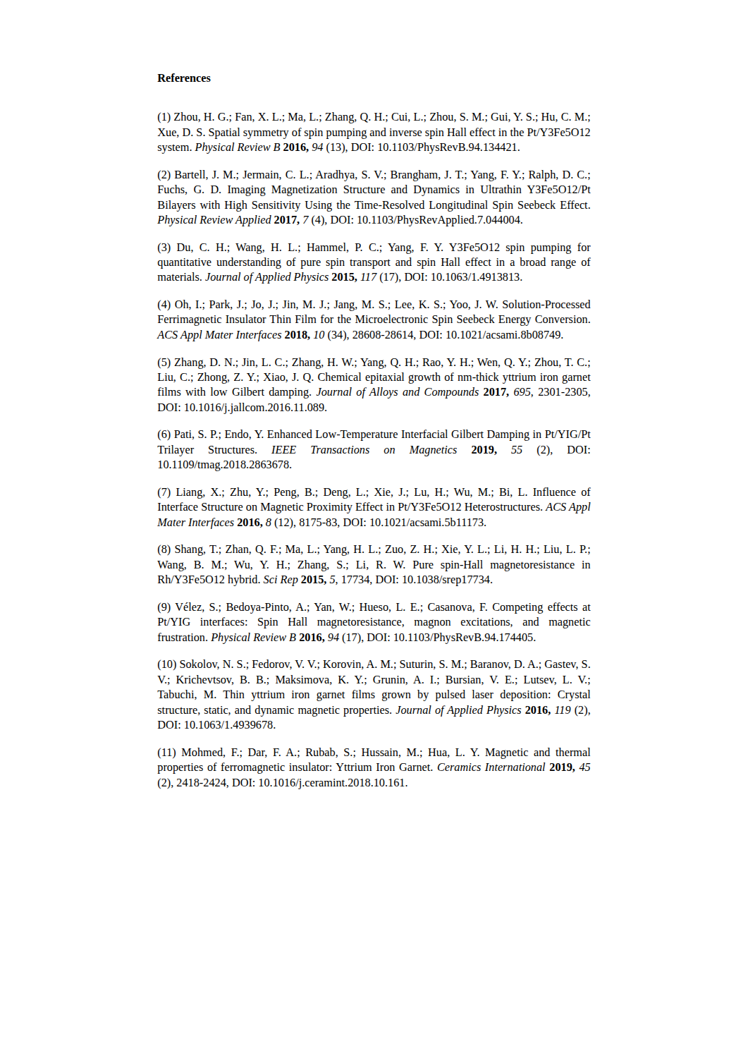References
(1) Zhou, H. G.; Fan, X. L.; Ma, L.; Zhang, Q. H.; Cui, L.; Zhou, S. M.; Gui, Y. S.; Hu, C. M.; Xue, D. S. Spatial symmetry of spin pumping and inverse spin Hall effect in the Pt/Y3Fe5O12 system. Physical Review B 2016, 94 (13), DOI: 10.1103/PhysRevB.94.134421.
(2) Bartell, J. M.; Jermain, C. L.; Aradhya, S. V.; Brangham, J. T.; Yang, F. Y.; Ralph, D. C.; Fuchs, G. D. Imaging Magnetization Structure and Dynamics in Ultrathin Y3Fe5O12/Pt Bilayers with High Sensitivity Using the Time-Resolved Longitudinal Spin Seebeck Effect. Physical Review Applied 2017, 7 (4), DOI: 10.1103/PhysRevApplied.7.044004.
(3) Du, C. H.; Wang, H. L.; Hammel, P. C.; Yang, F. Y. Y3Fe5O12 spin pumping for quantitative understanding of pure spin transport and spin Hall effect in a broad range of materials. Journal of Applied Physics 2015, 117 (17), DOI: 10.1063/1.4913813.
(4) Oh, I.; Park, J.; Jo, J.; Jin, M. J.; Jang, M. S.; Lee, K. S.; Yoo, J. W. Solution-Processed Ferrimagnetic Insulator Thin Film for the Microelectronic Spin Seebeck Energy Conversion. ACS Appl Mater Interfaces 2018, 10 (34), 28608-28614, DOI: 10.1021/acsami.8b08749.
(5) Zhang, D. N.; Jin, L. C.; Zhang, H. W.; Yang, Q. H.; Rao, Y. H.; Wen, Q. Y.; Zhou, T. C.; Liu, C.; Zhong, Z. Y.; Xiao, J. Q. Chemical epitaxial growth of nm-thick yttrium iron garnet films with low Gilbert damping. Journal of Alloys and Compounds 2017, 695, 2301-2305, DOI: 10.1016/j.jallcom.2016.11.089.
(6) Pati, S. P.; Endo, Y. Enhanced Low-Temperature Interfacial Gilbert Damping in Pt/YIG/Pt Trilayer Structures. IEEE Transactions on Magnetics 2019, 55 (2), DOI: 10.1109/tmag.2018.2863678.
(7) Liang, X.; Zhu, Y.; Peng, B.; Deng, L.; Xie, J.; Lu, H.; Wu, M.; Bi, L. Influence of Interface Structure on Magnetic Proximity Effect in Pt/Y3Fe5O12 Heterostructures. ACS Appl Mater Interfaces 2016, 8 (12), 8175-83, DOI: 10.1021/acsami.5b11173.
(8) Shang, T.; Zhan, Q. F.; Ma, L.; Yang, H. L.; Zuo, Z. H.; Xie, Y. L.; Li, H. H.; Liu, L. P.; Wang, B. M.; Wu, Y. H.; Zhang, S.; Li, R. W. Pure spin-Hall magnetoresistance in Rh/Y3Fe5O12 hybrid. Sci Rep 2015, 5, 17734, DOI: 10.1038/srep17734.
(9) Vélez, S.; Bedoya-Pinto, A.; Yan, W.; Hueso, L. E.; Casanova, F. Competing effects at Pt/YIG interfaces: Spin Hall magnetoresistance, magnon excitations, and magnetic frustration. Physical Review B 2016, 94 (17), DOI: 10.1103/PhysRevB.94.174405.
(10) Sokolov, N. S.; Fedorov, V. V.; Korovin, A. M.; Suturin, S. M.; Baranov, D. A.; Gastev, S. V.; Krichevtsov, B. B.; Maksimova, K. Y.; Grunin, A. I.; Bursian, V. E.; Lutsev, L. V.; Tabuchi, M. Thin yttrium iron garnet films grown by pulsed laser deposition: Crystal structure, static, and dynamic magnetic properties. Journal of Applied Physics 2016, 119 (2), DOI: 10.1063/1.4939678.
(11) Mohmed, F.; Dar, F. A.; Rubab, S.; Hussain, M.; Hua, L. Y. Magnetic and thermal properties of ferromagnetic insulator: Yttrium Iron Garnet. Ceramics International 2019, 45 (2), 2418-2424, DOI: 10.1016/j.ceramint.2018.10.161.